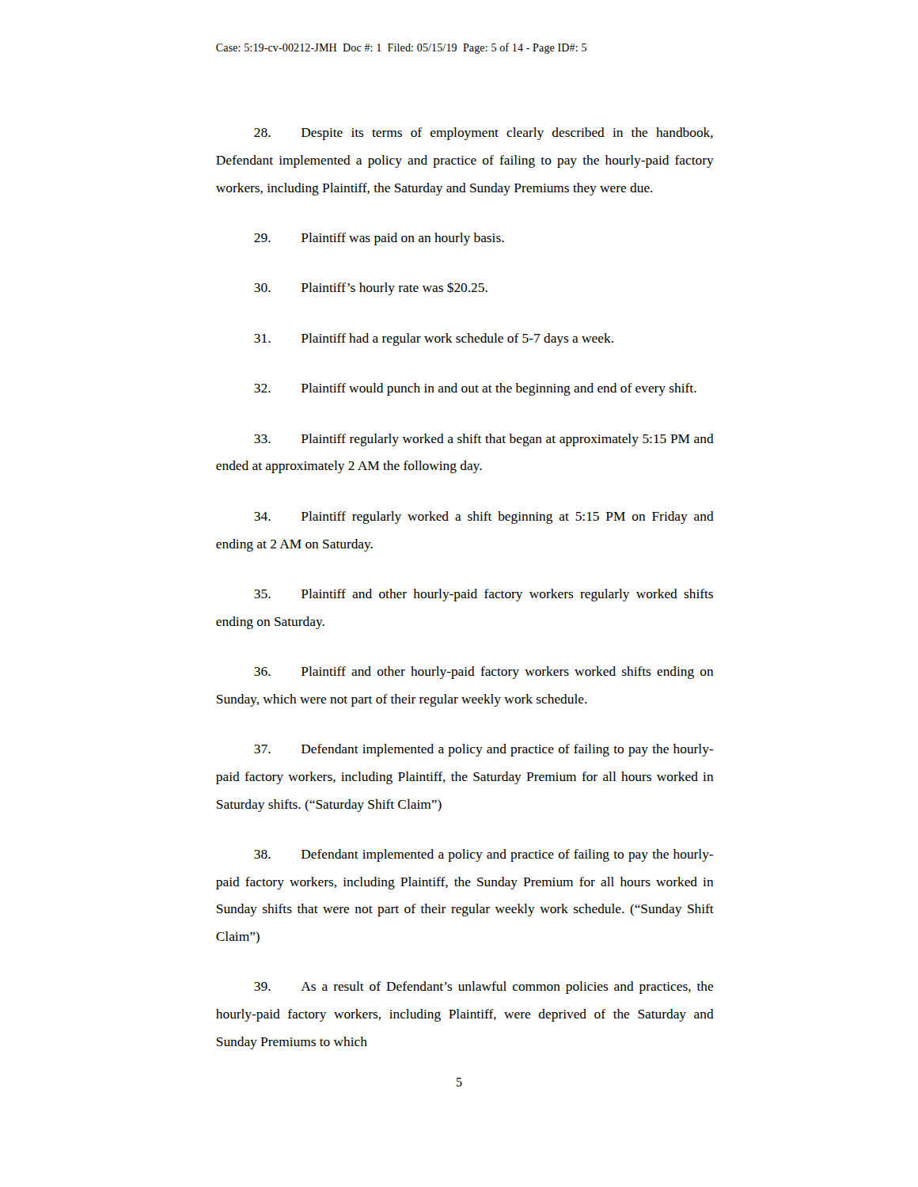Case: 5:19-cv-00212-JMH Doc #: 1 Filed: 05/15/19 Page: 5 of 14 - Page ID#: 5
28. Despite its terms of employment clearly described in the handbook, Defendant implemented a policy and practice of failing to pay the hourly-paid factory workers, including Plaintiff, the Saturday and Sunday Premiums they were due.
29. Plaintiff was paid on an hourly basis.
30. Plaintiff’s hourly rate was $20.25.
31. Plaintiff had a regular work schedule of 5-7 days a week.
32. Plaintiff would punch in and out at the beginning and end of every shift.
33. Plaintiff regularly worked a shift that began at approximately 5:15 PM and ended at approximately 2 AM the following day.
34. Plaintiff regularly worked a shift beginning at 5:15 PM on Friday and ending at 2 AM on Saturday.
35. Plaintiff and other hourly-paid factory workers regularly worked shifts ending on Saturday.
36. Plaintiff and other hourly-paid factory workers worked shifts ending on Sunday, which were not part of their regular weekly work schedule.
37. Defendant implemented a policy and practice of failing to pay the hourly-paid factory workers, including Plaintiff, the Saturday Premium for all hours worked in Saturday shifts. (“Saturday Shift Claim”)
38. Defendant implemented a policy and practice of failing to pay the hourly-paid factory workers, including Plaintiff, the Sunday Premium for all hours worked in Sunday shifts that were not part of their regular weekly work schedule. (“Sunday Shift Claim”)
39. As a result of Defendant’s unlawful common policies and practices, the hourly-paid factory workers, including Plaintiff, were deprived of the Saturday and Sunday Premiums to which
5